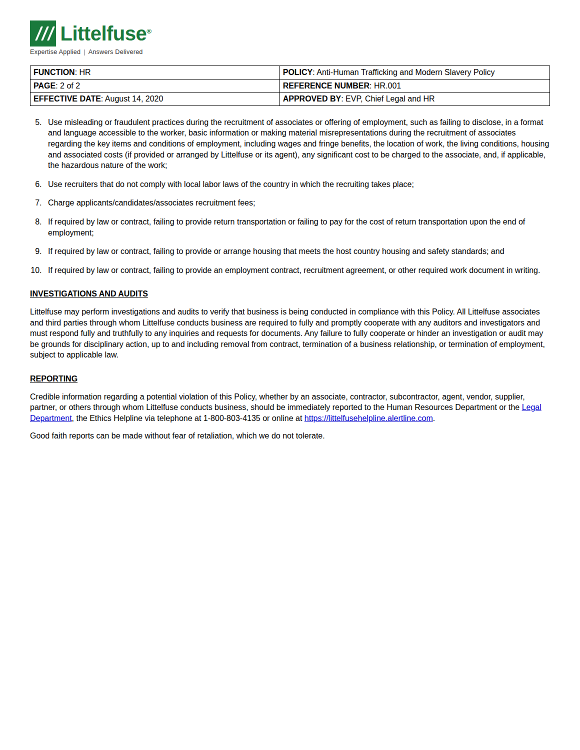Littelfuse®
Expertise Applied|Answers Delivered
| FUNCTION : HR | POLICY : Anti-Human Trafficking and Modern Slavery Policy |
| PAGE : 2 of 2 | REFERENCE NUMBER : HR.001 |
| EFFECTIVE DATE : August 14, 2020 | APPROVED BY : EVP, Chief Legal and HR |
Use misleading or fraudulent practices during the recruitment of associates or offering of employment, such as failing to disclose, in a format and language accessible to the worker, basic information or making material misrepresentations during the recruitment of associates regarding the key items and conditions of employment, including wages and fringe benefits, the location of work, the living conditions, housing and associated costs (if provided or arranged by Littelfuse or its agent), any significant cost to be charged to the associate, and, if applicable, the hazardous nature of the work;
Use recruiters that do not comply with local labor laws of the country in which the recruiting takes place;
Charge applicants/candidates/associates recruitment fees;
If required by law or contract, failing to provide return transportation or failing to pay for the cost of return transportation upon the end of employment;
If required by law or contract, failing to provide or arrange housing that meets the host country housing and safety standards; and
If required by law or contract, failing to provide an employment contract, recruitment agreement, or other required work document in writing.
INVESTIGATIONS AND AUDITS
Littelfuse may perform investigations and audits to verify that business is being conducted in compliance with this Policy. All Littelfuse associates and third parties through whom Littelfuse conducts business are required to fully and promptly cooperate with any auditors and investigators and must respond fully and truthfully to any inquiries and requests for documents. Any failure to fully cooperate or hinder an investigation or audit may be grounds for disciplinary action, up to and including removal from contract, termination of a business relationship, or termination of employment, subject to applicable law.
REPORTING
Credible information regarding a potential violation of this Policy, whether by an associate, contractor, subcontractor, agent, vendor, supplier, partner, or others through whom Littelfuse conducts business, should be immediately reported to the Human Resources Department or the Legal Department, the Ethics Helpline via telephone at 1-800-803-4135 or online at https://littelfusehelpline.alertline.com.
Good faith reports can be made without fear of retaliation, which we do not tolerate.